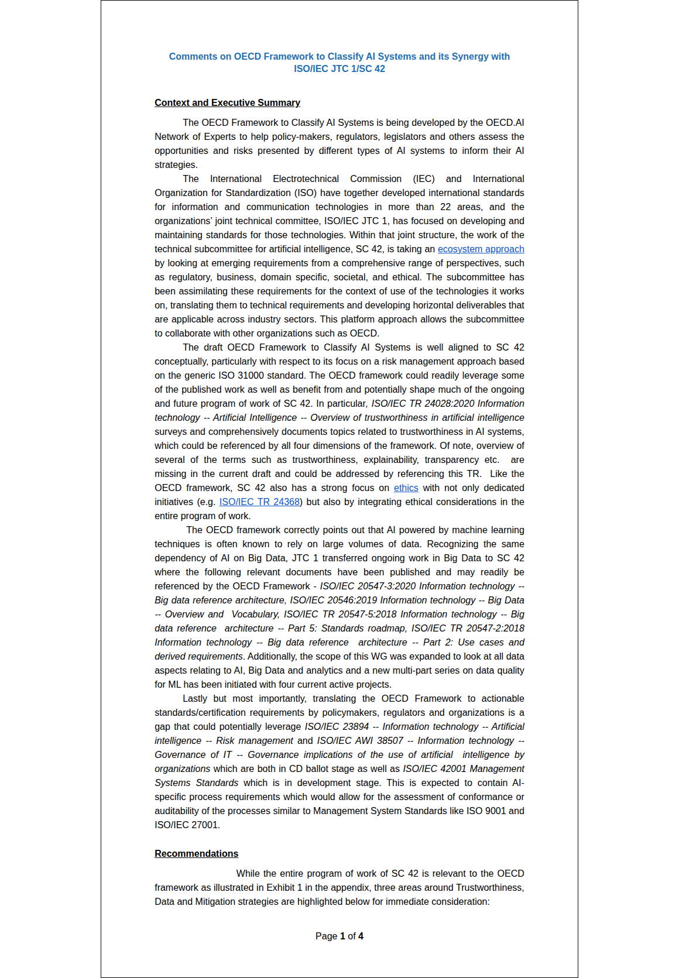Comments on OECD Framework to Classify AI Systems and its Synergy with ISO/IEC JTC 1/SC 42
Context and Executive Summary
The OECD Framework to Classify AI Systems is being developed by the OECD.AI Network of Experts to help policy-makers, regulators, legislators and others assess the opportunities and risks presented by different types of AI systems to inform their AI strategies.
The International Electrotechnical Commission (IEC) and International Organization for Standardization (ISO) have together developed international standards for information and communication technologies in more than 22 areas, and the organizations’ joint technical committee, ISO/IEC JTC 1, has focused on developing and maintaining standards for those technologies. Within that joint structure, the work of the technical subcommittee for artificial intelligence, SC 42, is taking an ecosystem approach by looking at emerging requirements from a comprehensive range of perspectives, such as regulatory, business, domain specific, societal, and ethical. The subcommittee has been assimilating these requirements for the context of use of the technologies it works on, translating them to technical requirements and developing horizontal deliverables that are applicable across industry sectors. This platform approach allows the subcommittee to collaborate with other organizations such as OECD.
The draft OECD Framework to Classify AI Systems is well aligned to SC 42 conceptually, particularly with respect to its focus on a risk management approach based on the generic ISO 31000 standard. The OECD framework could readily leverage some of the published work as well as benefit from and potentially shape much of the ongoing and future program of work of SC 42. In particular, ISO/IEC TR 24028:2020 Information technology -- Artificial Intelligence -- Overview of trustworthiness in artificial intelligence surveys and comprehensively documents topics related to trustworthiness in AI systems, which could be referenced by all four dimensions of the framework. Of note, overview of several of the terms such as trustworthiness, explainability, transparency etc. are missing in the current draft and could be addressed by referencing this TR. Like the OECD framework, SC 42 also has a strong focus on ethics with not only dedicated initiatives (e.g. ISO/IEC TR 24368) but also by integrating ethical considerations in the entire program of work.
The OECD framework correctly points out that AI powered by machine learning techniques is often known to rely on large volumes of data. Recognizing the same dependency of AI on Big Data, JTC 1 transferred ongoing work in Big Data to SC 42 where the following relevant documents have been published and may readily be referenced by the OECD Framework - ISO/IEC 20547-3:2020 Information technology -- Big data reference architecture, ISO/IEC 20546:2019 Information technology -- Big Data -- Overview and Vocabulary, ISO/IEC TR 20547-5:2018 Information technology -- Big data reference architecture -- Part 5: Standards roadmap, ISO/IEC TR 20547-2:2018 Information technology -- Big data reference architecture -- Part 2: Use cases and derived requirements. Additionally, the scope of this WG was expanded to look at all data aspects relating to AI, Big Data and analytics and a new multi-part series on data quality for ML has been initiated with four current active projects.
Lastly but most importantly, translating the OECD Framework to actionable standards/certification requirements by policymakers, regulators and organizations is a gap that could potentially leverage ISO/IEC 23894 -- Information technology -- Artificial intelligence -- Risk management and ISO/IEC AWI 38507 -- Information technology -- Governance of IT -- Governance implications of the use of artificial intelligence by organizations which are both in CD ballot stage as well as ISO/IEC 42001 Management Systems Standards which is in development stage. This is expected to contain AI-specific process requirements which would allow for the assessment of conformance or auditability of the processes similar to Management System Standards like ISO 9001 and ISO/IEC 27001.
Recommendations
While the entire program of work of SC 42 is relevant to the OECD framework as illustrated in Exhibit 1 in the appendix, three areas around Trustworthiness, Data and Mitigation strategies are highlighted below for immediate consideration:
Page 1 of 4